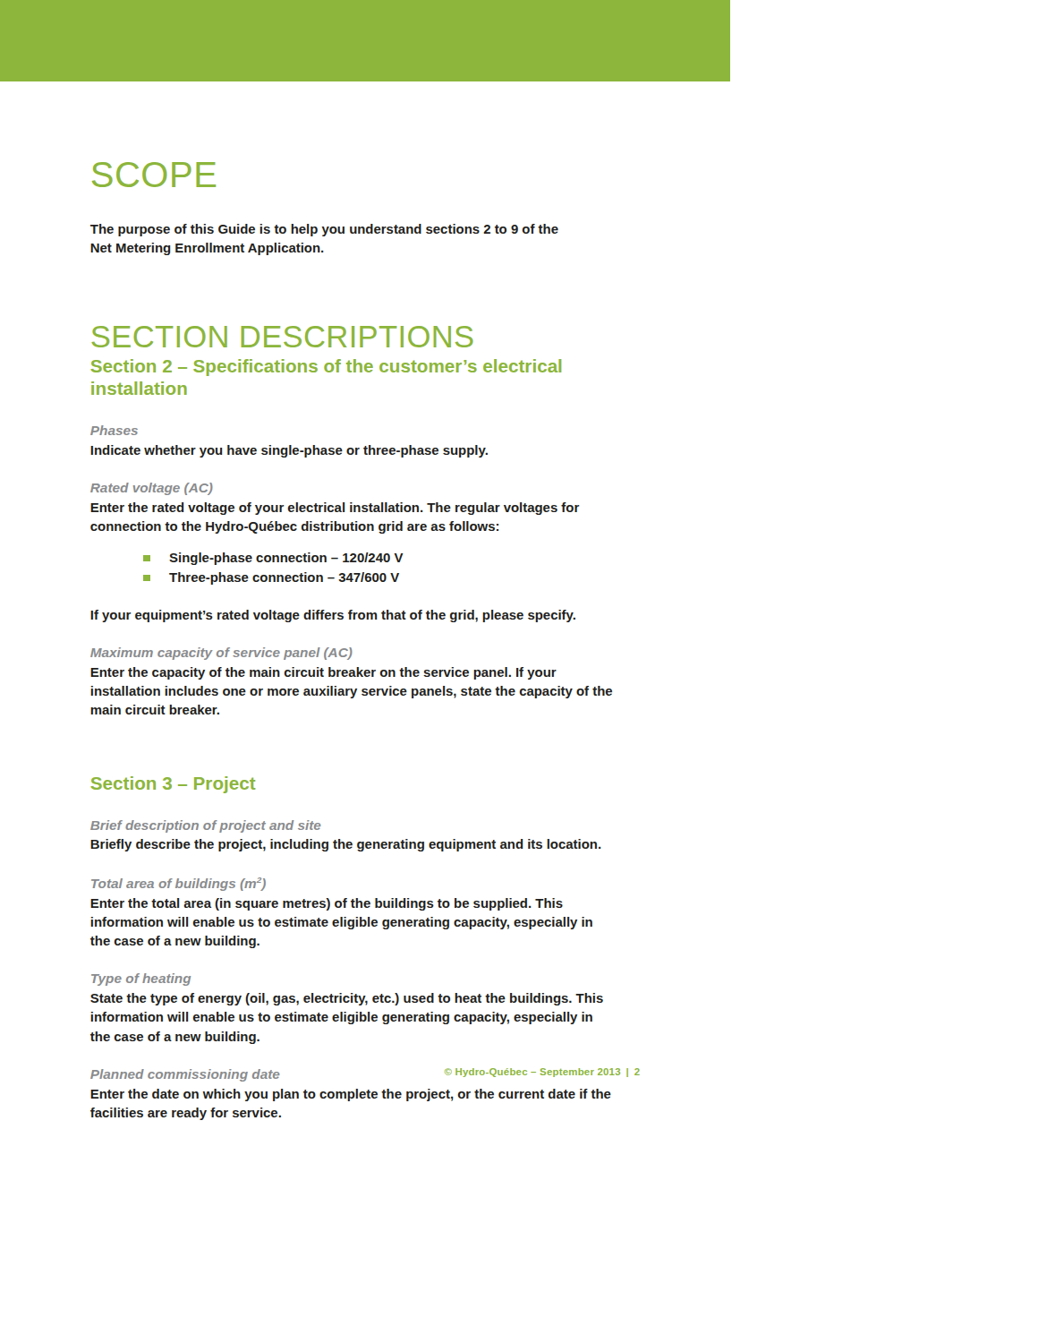SCOPE
The purpose of this Guide is to help you understand sections 2 to 9 of the Net Metering Enrollment Application.
SECTION DESCRIPTIONS
Section 2 – Specifications of the customer’s electrical installation
Phases
Indicate whether you have single-phase or three-phase supply.
Rated voltage (AC)
Enter the rated voltage of your electrical installation. The regular voltages for connection to the Hydro-Québec distribution grid are as follows:
Single-phase connection – 120/240 V
Three-phase connection – 347/600 V
If your equipment’s rated voltage differs from that of the grid, please specify.
Maximum capacity of service panel (AC)
Enter the capacity of the main circuit breaker on the service panel. If your installation includes one or more auxiliary service panels, state the capacity of the main circuit breaker.
Section 3 – Project
Brief description of project and site
Briefly describe the project, including the generating equipment and its location.
Total area of buildings (m2)
Enter the total area (in square metres) of the buildings to be supplied. This information will enable us to estimate eligible generating capacity, especially in the case of a new building.
Type of heating
State the type of energy (oil, gas, electricity, etc.) used to heat the buildings. This information will enable us to estimate eligible generating capacity, especially in the case of a new building.
Planned commissioning date
Enter the date on which you plan to complete the project, or the current date if the facilities are ready for service.
© Hydro-Québec – September 2013|2